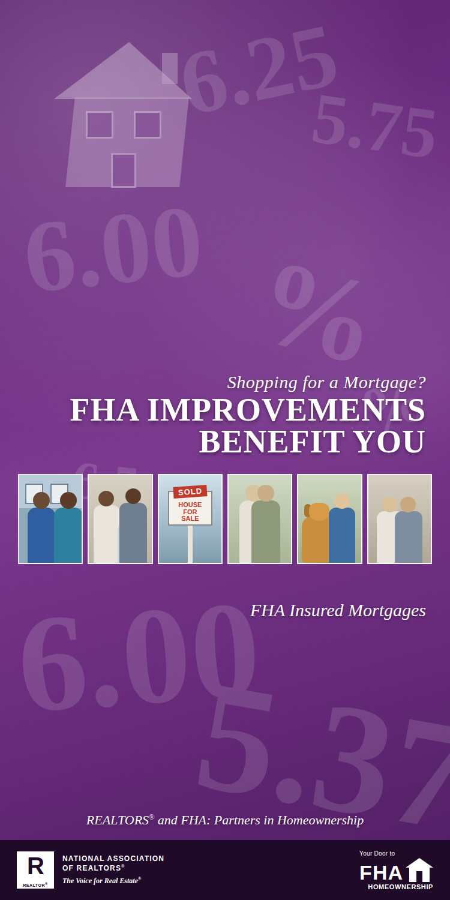6.25 5.75 6.00 % 6.00 5.37 % 6.5
Shopping for a Mortgage?
FHA Improvements Benefit You
SOLD
HOUSE
FOR
SALE
FHA Insured Mortgages
REALTORS® and FHA: Partners in Homeownership
R REALTOR®
National Association
of Realtors®
The Voice for Real Estate®
Your Door to
FHA
HOMEOWNERSHIP